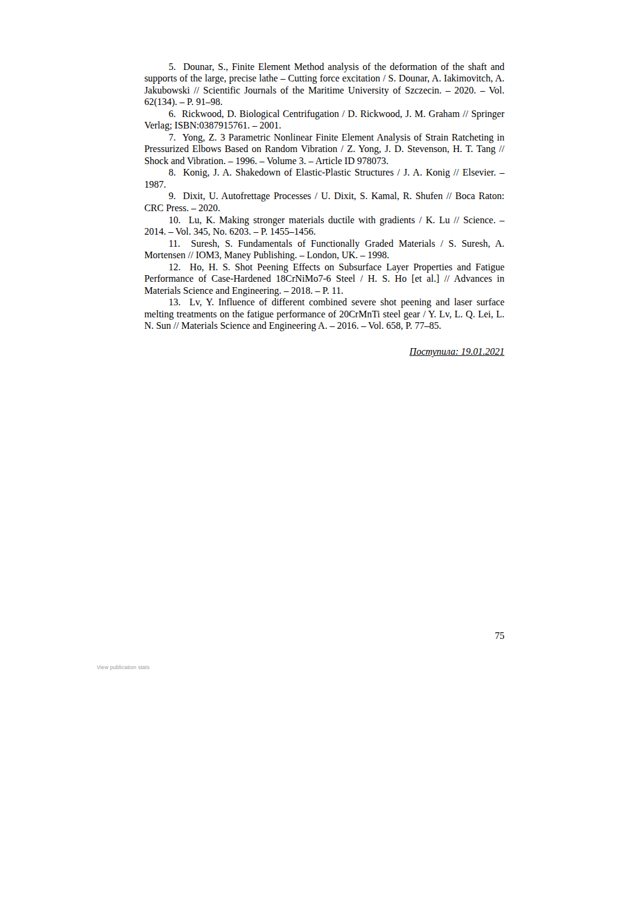5. Dounar, S., Finite Element Method analysis of the deformation of the shaft and supports of the large, precise lathe – Cutting force excitation / S. Dounar, A. Iakimovitch, A. Jakubowski // Scientific Journals of the Maritime University of Szczecin. – 2020. – Vol. 62(134). – P. 91–98.
6. Rickwood, D. Biological Centrifugation / D. Rickwood, J. M. Graham // Springer Verlag; ISBN:0387915761. – 2001.
7. Yong, Z. 3 Parametric Nonlinear Finite Element Analysis of Strain Ratcheting in Pressurized Elbows Based on Random Vibration / Z. Yong, J. D. Stevenson, H. T. Tang // Shock and Vibration. – 1996. – Volume 3. – Article ID 978073.
8. Konig, J. A. Shakedown of Elastic-Plastic Structures / J. A. Konig // Elsevier. – 1987.
9. Dixit, U. Autofrettage Processes / U. Dixit, S. Kamal, R. Shufen // Boca Raton: CRC Press. – 2020.
10. Lu, K. Making stronger materials ductile with gradients / K. Lu // Science. – 2014. – Vol. 345, No. 6203. – P. 1455–1456.
11. Suresh, S. Fundamentals of Functionally Graded Materials / S. Suresh, A. Mortensen // IOM3, Maney Publishing. – London, UK. – 1998.
12. Ho, H. S. Shot Peening Effects on Subsurface Layer Properties and Fatigue Performance of Case-Hardened 18CrNiMo7-6 Steel / H. S. Ho [et al.] // Advances in Materials Science and Engineering. – 2018. – P. 11.
13. Lv, Y. Influence of different combined severe shot peening and laser surface melting treatments on the fatigue performance of 20CrMnTi steel gear / Y. Lv, L. Q. Lei, L. N. Sun // Materials Science and Engineering A. – 2016. – Vol. 658, P. 77–85.
Поступила: 19.01.2021
75
View publication stats